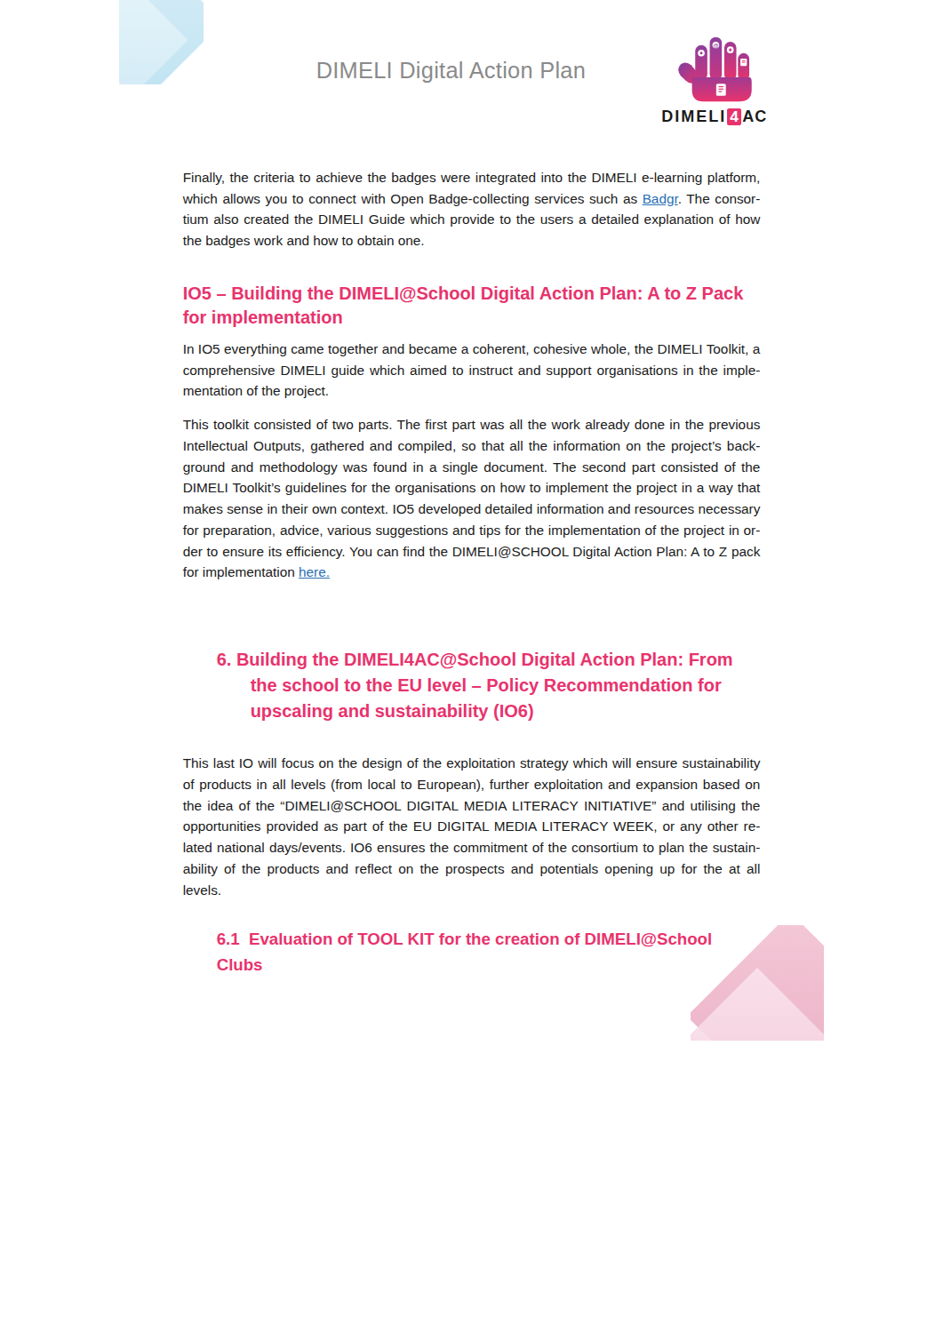DIMELI Digital Action Plan
@
DIMELI 4 AC
Finally, the criteria to achieve the badges were integrated into the DIMELI e-learning platform, which allows you to connect with Open Badge-collecting services such as Badgr. The consortium also created the DIMELI Guide which provide to the users a detailed explanation of how the badges work and how to obtain one.
IO5 – Building the DIMELI@School Digital Action Plan: A to Z Pack for implementation
In IO5 everything came together and became a coherent, cohesive whole, the DIMELI Toolkit, a comprehensive DIMELI guide which aimed to instruct and support organisations in the implementation of the project.
This toolkit consisted of two parts. The first part was all the work already done in the previous Intellectual Outputs, gathered and compiled, so that all the information on the project’s background and methodology was found in a single document. The second part consisted of the DIMELI Toolkit’s guidelines for the organisations on how to implement the project in a way that makes sense in their own context. IO5 developed detailed information and resources necessary for preparation, advice, various suggestions and tips for the implementation of the project in order to ensure its efficiency. You can find the DIMELI@SCHOOL Digital Action Plan: A to Z pack for implementation here.
6. Building the DIMELI4AC@School Digital Action Plan: From the school to the EU level – Policy Recommendation for upscaling and sustainability (IO6)
This last IO will focus on the design of the exploitation strategy which will ensure sustainability of products in all levels (from local to European), further exploitation and expansion based on the idea of the “DIMELI@SCHOOL DIGITAL MEDIA LITERACY INITIATIVE” and utilising the opportunities provided as part of the EU DIGITAL MEDIA LITERACY WEEK, or any other related national days/events. IO6 ensures the commitment of the consortium to plan the sustainability of the products and reflect on the prospects and potentials opening up for the at all levels.
6.1 Evaluation of TOOL KIT for the creation of DIMELI@School Clubs